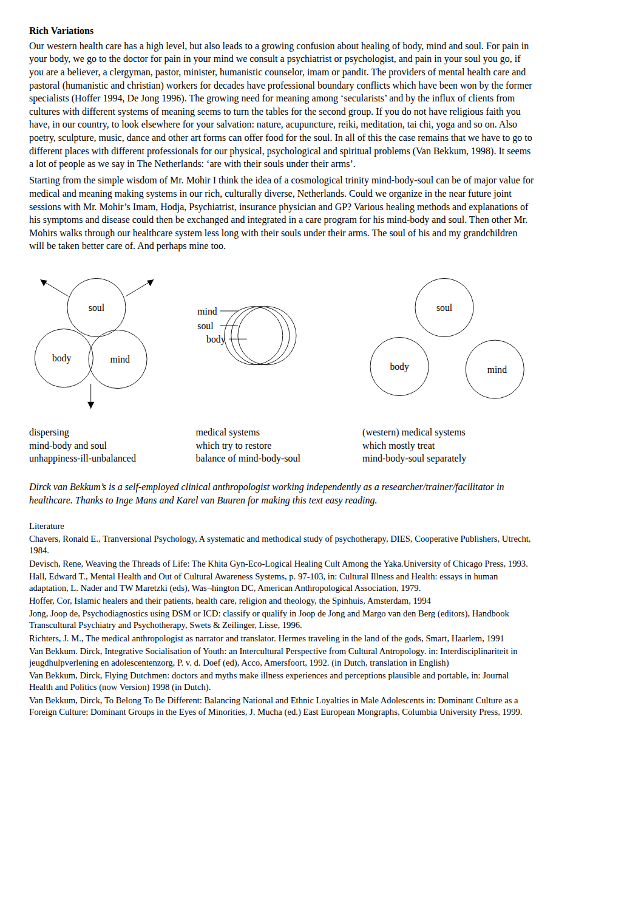Rich Variations
Our western health care has a high level, but also leads to a growing confusion about healing of body, mind and soul. For pain in your body, we go to the doctor for pain in your mind we consult a psychiatrist or psychologist, and pain in your soul you go, if you are a believer, a clergyman, pastor, minister, humanistic counselor, imam or pandit. The providers of mental health care and pastoral (humanistic and christian) workers for decades have professional boundary conflicts which have been won by the former specialists (Hoffer 1994, De Jong 1996). The growing need for meaning among ‘secularists’ and by the influx of clients from cultures with different systems of meaning seems to turn the tables for the second group. If you do not have religious faith you have, in our country, to look elsewhere for your salvation: nature, acupuncture, reiki, meditation, tai chi, yoga and so on. Also poetry, sculpture, music, dance and other art forms can offer food for the soul. In all of this the case remains that we have to go to different places with different professionals for our physical, psychological and spiritual problems (Van Bekkum, 1998). It seems a lot of people as we say in The Netherlands: ‘are with their souls under their arms’.
Starting from the simple wisdom of Mr. Mohir I think the idea of a cosmological trinity mind-body-soul can be of major value for medical and meaning making systems in our rich, culturally diverse, Netherlands. Could we organize in the near future joint sessions with Mr. Mohir’s Imam, Hodja, Psychiatrist, insurance physician and GP? Various healing methods and explanations of his symptoms and disease could then be exchanged and integrated in a care program for his mind-body and soul. Then other Mr. Mohirs walks through our healthcare system less long with their souls under their arms. The soul of his and my grandchildren will be taken better care of. And perhaps mine too.
soul body mind mind soul body soul body mind
| dispersing mind-body and soul unhappiness-ill-unbalanced | medical systems which try to restore balance of mind-body-soul | (western) medical systems which mostly treat mind-body-soul separately |
Dirck van Bekkum’s is a self-employed clinical anthropologist working independently as a researcher/trainer/facilitator in healthcare. Thanks to Inge Mans and Karel van Buuren for making this text easy reading.
Literature
Chavers, Ronald E., Tranversional Psychology, A systematic and methodical study of psychotherapy, DIES, Cooperative Publishers, Utrecht, 1984.
Devisch, Rene, Weaving the Threads of Life: The Khita Gyn-Eco-Logical Healing Cult Among the Yaka.University of Chicago Press, 1993.
Hall, Edward T., Mental Health and Out of Cultural Awareness Systems, p. 97-103, in: Cultural Illness and Health: essays in human adaptation, L. Nader and TW Maretzki (eds), Was¬hington DC, American Anthropological Association, 1979.
Hoffer, Cor, Islamic healers and their patients, health care, religion and theology, the Spinhuis, Amsterdam, 1994
Jong, Joop de, Psychodiagnostics using DSM or ICD: classify or qualify in Joop de Jong and Margo van den Berg (editors), Handbook Transcultural Psychiatry and Psychotherapy, Swets & Zeilinger, Lisse, 1996.
Richters, J. M., The medical anthropologist as narrator and translator. Hermes traveling in the land of the gods, Smart, Haarlem, 1991
Van Bekkum. Dirck, Integrative Socialisation of Youth: an Intercultural Perspective from Cultural Antropology. in: Interdisciplinariteit in jeugdhulpverlening en adolescentenzorg, P. v. d. Doef (ed), Acco, Amersfoort, 1992. (in Dutch, translation in English)
Van Bekkum, Dirck, Flying Dutchmen: doctors and myths make illness experiences and perceptions plausible and portable, in: Journal Health and Politics (now Version) 1998 (in Dutch).
Van Bekkum, Dirck, To Belong To Be Different: Balancing National and Ethnic Loyalties in Male Adolescents in: Dominant Culture as a Foreign Culture: Dominant Groups in the Eyes of Minorities, J. Mucha (ed.) East European Mongraphs, Columbia University Press, 1999.